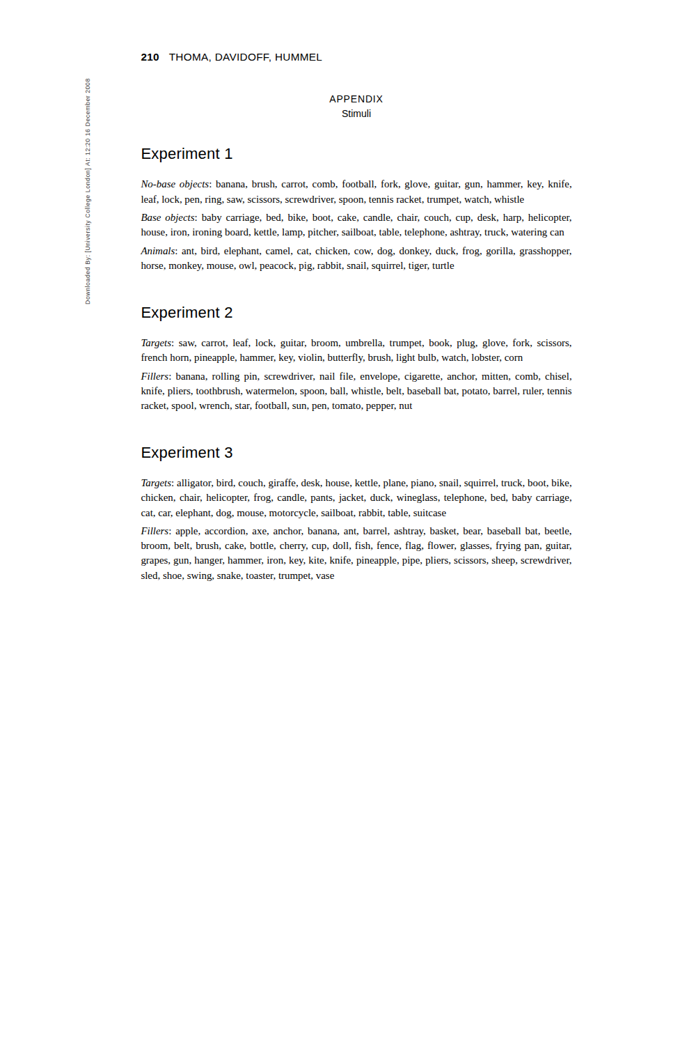Downloaded By: [University College London] At: 12:20 16 December 2008
210 THOMA, DAVIDOFF, HUMMEL
APPENDIX
Stimuli
Experiment 1
No-base objects: banana, brush, carrot, comb, football, fork, glove, guitar, gun, hammer, key, knife, leaf, lock, pen, ring, saw, scissors, screwdriver, spoon, tennis racket, trumpet, watch, whistle
Base objects: baby carriage, bed, bike, boot, cake, candle, chair, couch, cup, desk, harp, helicopter, house, iron, ironing board, kettle, lamp, pitcher, sailboat, table, telephone, ashtray, truck, watering can
Animals: ant, bird, elephant, camel, cat, chicken, cow, dog, donkey, duck, frog, gorilla, grasshopper, horse, monkey, mouse, owl, peacock, pig, rabbit, snail, squirrel, tiger, turtle
Experiment 2
Targets: saw, carrot, leaf, lock, guitar, broom, umbrella, trumpet, book, plug, glove, fork, scissors, french horn, pineapple, hammer, key, violin, butterfly, brush, light bulb, watch, lobster, corn
Fillers: banana, rolling pin, screwdriver, nail file, envelope, cigarette, anchor, mitten, comb, chisel, knife, pliers, toothbrush, watermelon, spoon, ball, whistle, belt, baseball bat, potato, barrel, ruler, tennis racket, spool, wrench, star, football, sun, pen, tomato, pepper, nut
Experiment 3
Targets: alligator, bird, couch, giraffe, desk, house, kettle, plane, piano, snail, squirrel, truck, boot, bike, chicken, chair, helicopter, frog, candle, pants, jacket, duck, wineglass, telephone, bed, baby carriage, cat, car, elephant, dog, mouse, motorcycle, sailboat, rabbit, table, suitcase
Fillers: apple, accordion, axe, anchor, banana, ant, barrel, ashtray, basket, bear, baseball bat, beetle, broom, belt, brush, cake, bottle, cherry, cup, doll, fish, fence, flag, flower, glasses, frying pan, guitar, grapes, gun, hanger, hammer, iron, key, kite, knife, pineapple, pipe, pliers, scissors, sheep, screwdriver, sled, shoe, swing, snake, toaster, trumpet, vase